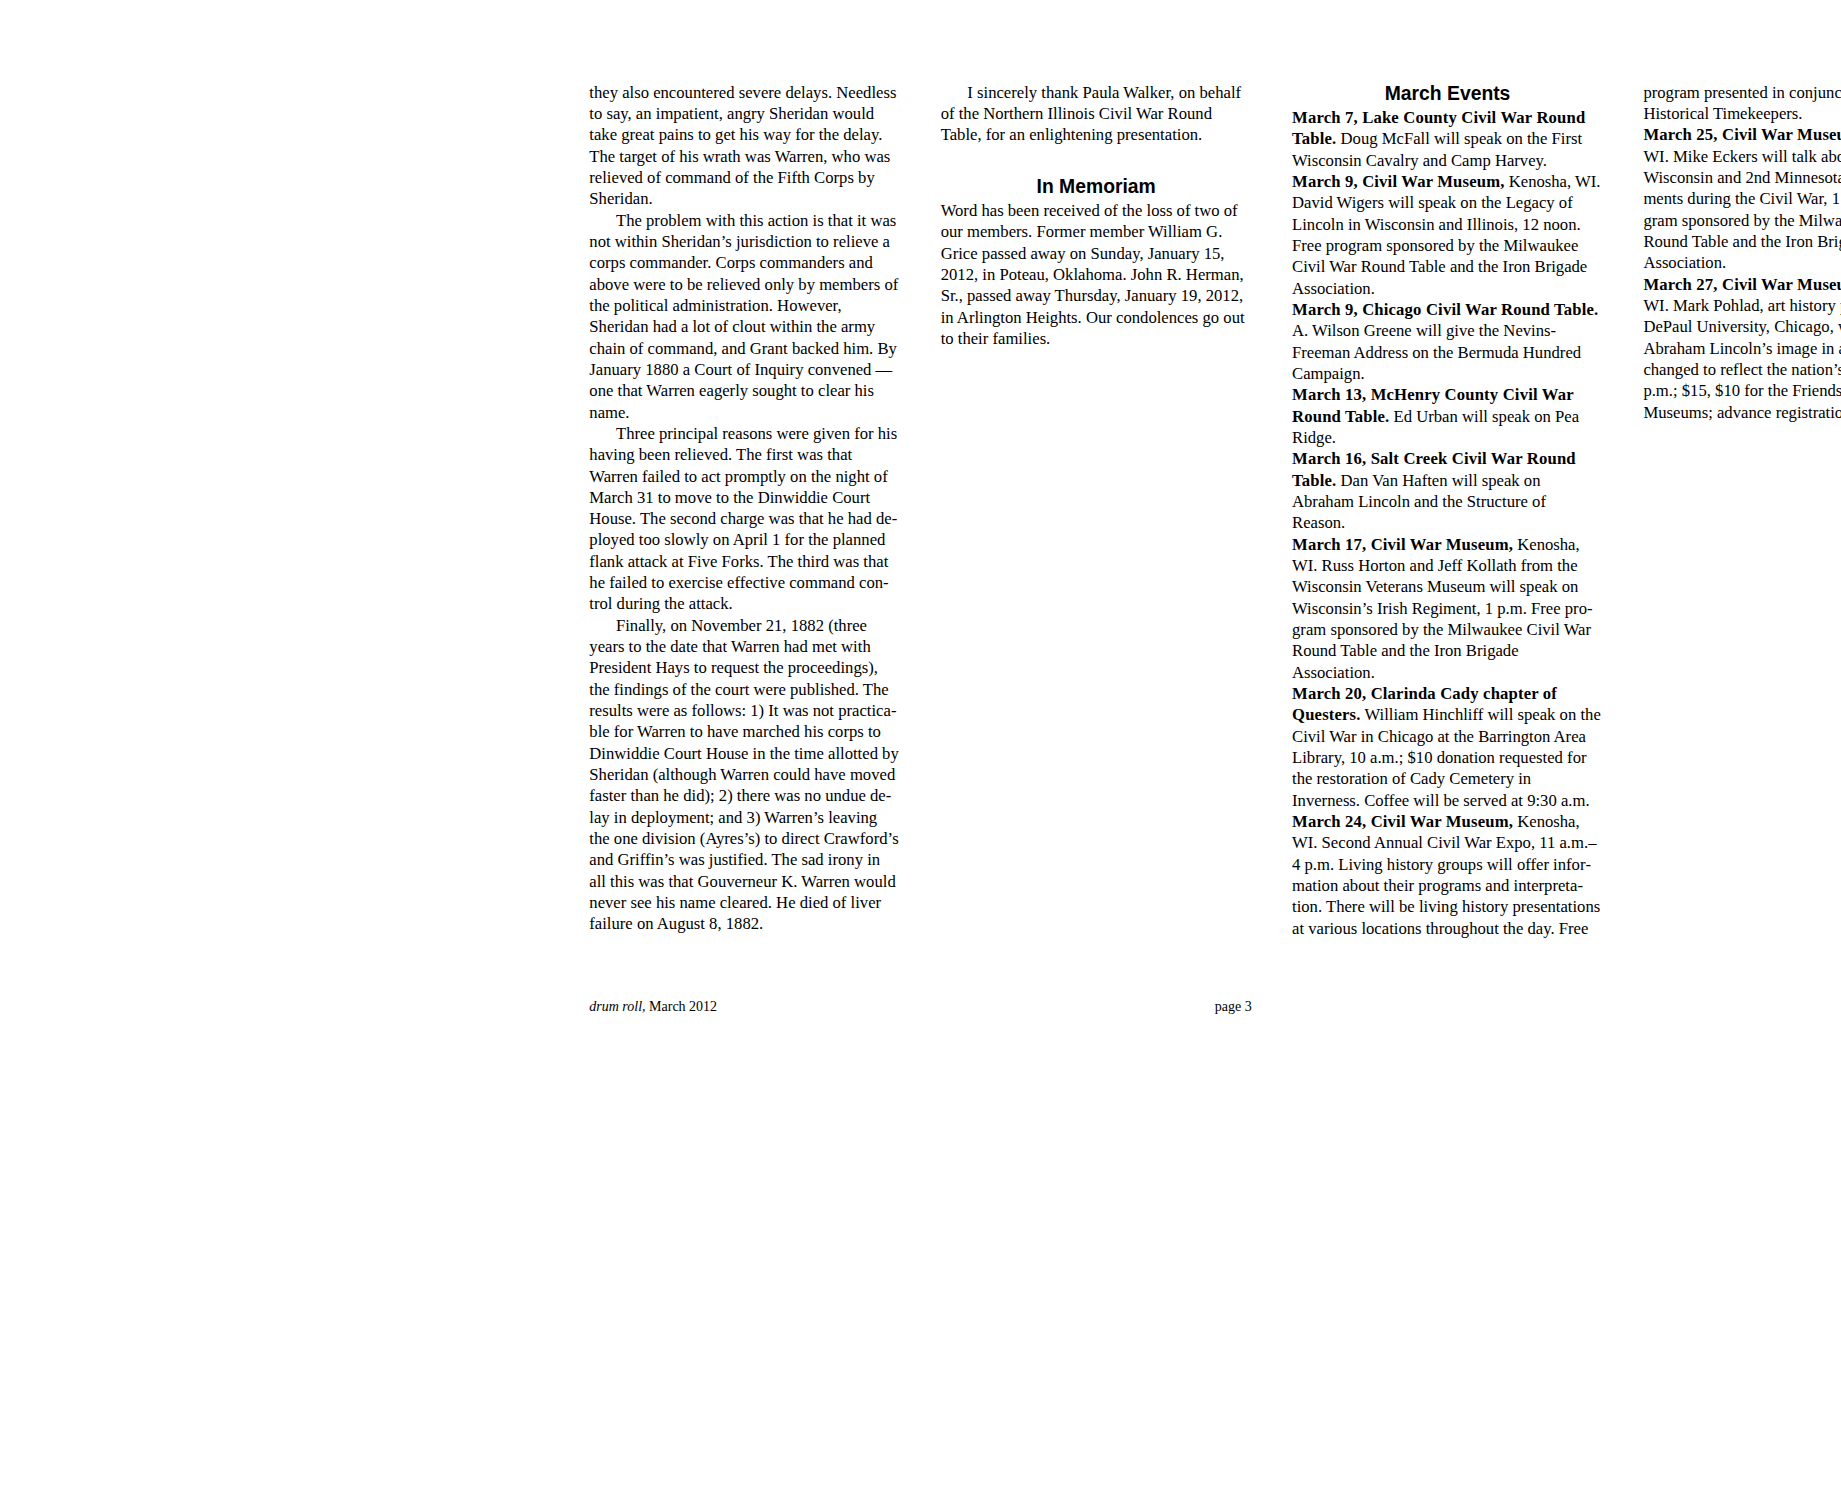they also encountered severe delays. Needless to say, an impatient, angry Sheridan would take great pains to get his way for the delay. The target of his wrath was Warren, who was relieved of command of the Fifth Corps by Sheridan.
The problem with this action is that it was not within Sheridan’s jurisdiction to relieve a corps commander. Corps commanders and above were to be relieved only by members of the political administration. However, Sheridan had a lot of clout within the army chain of command, and Grant backed him. By January 1880 a Court of Inquiry convened — one that Warren eagerly sought to clear his name.
Three principal reasons were given for his having been relieved. The first was that Warren failed to act promptly on the night of March 31 to move to the Dinwiddie Court House. The second charge was that he had deployed too slowly on April 1 for the planned flank attack at Five Forks. The third was that he failed to exercise effective command control during the attack.
Finally, on November 21, 1882 (three years to the date that Warren had met with President Hays to request the proceedings), the findings of the court were published. The results were as follows: 1) It was not practicable for Warren to have marched his corps to Dinwiddie Court House in the time allotted by Sheridan (although Warren could have moved faster than he did); 2) there was no undue delay in deployment; and 3) Warren’s leaving the one division (Ayres’s) to direct Crawford’s and Griffin’s was justified. The sad irony in all this was that Gouverneur K. Warren would never see his name cleared. He died of liver failure on August 8, 1882.
I sincerely thank Paula Walker, on behalf of the Northern Illinois Civil War Round Table, for an enlightening presentation.
In Memoriam
Word has been received of the loss of two of our members. Former member William G. Grice passed away on Sunday, January 15, 2012, in Poteau, Oklahoma. John R. Herman, Sr., passed away Thursday, January 19, 2012, in Arlington Heights. Our condolences go out to their families.
March Events
March 7, Lake County Civil War Round Table. Doug McFall will speak on the First Wisconsin Cavalry and Camp Harvey.
March 9, Civil War Museum, Kenosha, WI. David Wigers will speak on the Legacy of Lincoln in Wisconsin and Illinois, 12 noon. Free program sponsored by the Milwaukee Civil War Round Table and the Iron Brigade Association.
March 9, Chicago Civil War Round Table. A. Wilson Greene will give the Nevins-Freeman Address on the Bermuda Hundred Campaign.
March 13, McHenry County Civil War Round Table. Ed Urban will speak on Pea Ridge.
March 16, Salt Creek Civil War Round Table. Dan Van Haften will speak on Abraham Lincoln and the Structure of Reason.
March 17, Civil War Museum, Kenosha, WI. Russ Horton and Jeff Kollath from the Wisconsin Veterans Museum will speak on Wisconsin’s Irish Regiment, 1 p.m. Free program sponsored by the Milwaukee Civil War Round Table and the Iron Brigade Association.
March 20, Clarinda Cady chapter of Questers. William Hinchliff will speak on the Civil War in Chicago at the Barrington Area Library, 10 a.m.; $10 donation requested for the restoration of Cady Cemetery in Inverness. Coffee will be served at 9:30 a.m.
March 24, Civil War Museum, Kenosha, WI. Second Annual Civil War Expo, 11 a.m.–4 p.m. Living history groups will offer information about their programs and interpretation. There will be living history presentations at various locations throughout the day. Free program presented in conjunction with the Historical Timekeepers.
March 25, Civil War Museum, Kenosha, WI. Mike Eckers will talk about the 2nd Wisconsin and 2nd Minnesota infantry regiments during the Civil War, 1 p.m. Free program sponsored by the Milwaukee Civil War Round Table and the Iron Brigade Association.
March 27, Civil War Museum, Kenosha, WI. Mark Pohlad, art history professor from DePaul University, Chicago, will discuss Abraham Lincoln’s image in art and how it changed to reflect the nation’s outlook, 6:30 p.m.; $15, $10 for the Friends of the Museums; advance registration required.
drum roll, March 2012
page 3